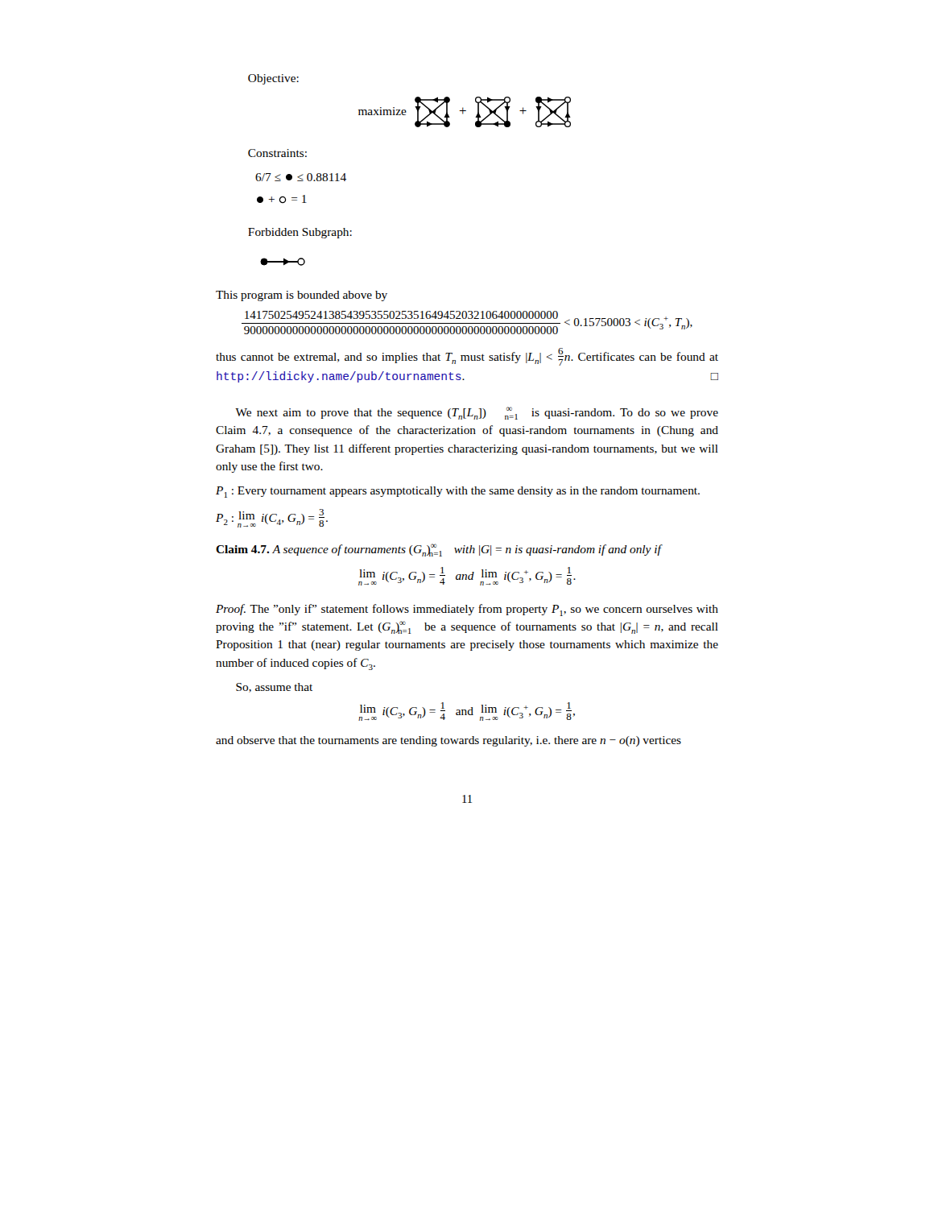Objective:
maximize + +
Constraints:
6/7 ≤ ≤ 0.88114
+ = 1
Forbidden Subgraph:
This program is bounded above by
1417502549524138543953550253516494520321064000000000 9000000000000000000000000000000000000000000000000000 < 0.15750003 < i(C3+, Tn),
thus cannot be extremal, and so implies that Tn must satisfy |Ln| < 67 n. Certificates can be found at http://lidicky.name/pub/tournaments.□
We next aim to prove that the sequence (Tn[Ln])∞n=1 is quasi-random. To do so we prove Claim 4.7, a consequence of the characterization of quasi-random tournaments in (Chung and Graham [5]). They list 11 different properties characterizing quasi-random tournaments, but we will only use the first two.
P1 : Every tournament appears asymptotically with the same density as in the random tournament.
P2 : lim n→∞ i(C4, Gn) = 38.
Claim 4.7. A sequence of tournaments (Gn)∞n=1 with |G| = n is quasi-random if and only if
lim n→∞ i(C3, Gn) = 14 and lim n→∞ i(C3+, Gn) = 18.
Proof. The ”only if” statement follows immediately from property P1, so we concern ourselves with proving the ”if” statement. Let (Gn)∞n=1 be a sequence of tournaments so that |Gn| = n, and recall Proposition 1 that (near) regular tournaments are precisely those tournaments which maximize the number of induced copies of C3.
So, assume that
lim n→∞ i(C3, Gn) = 14 and lim n→∞ i(C3+, Gn) = 18,
and observe that the tournaments are tending towards regularity, i.e. there are n − o(n) vertices
11